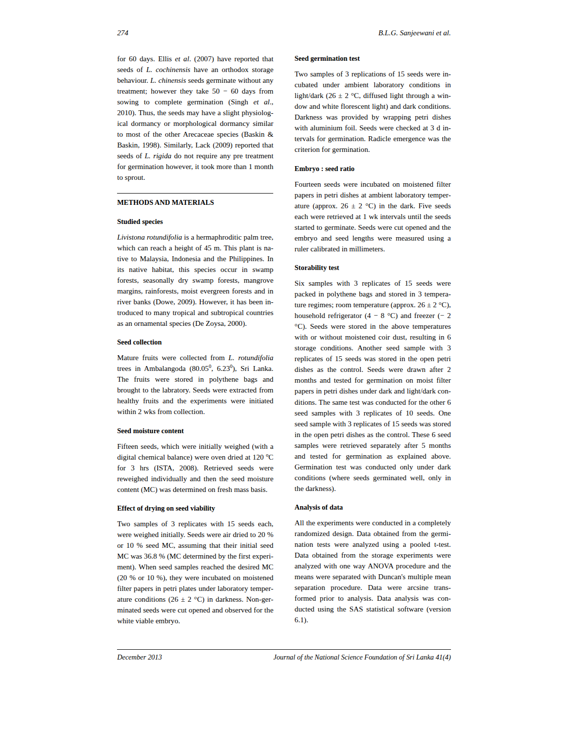274 B.L.G. Sanjeewani et al.
for 60 days. Ellis et al. (2007) have reported that seeds of L. cochinensis have an orthodox storage behaviour. L. chinensis seeds germinate without any treatment; however they take 50 − 60 days from sowing to complete germination (Singh et al., 2010). Thus, the seeds may have a slight physiological dormancy or morphological dormancy similar to most of the other Arecaceae species (Baskin & Baskin, 1998). Similarly, Lack (2009) reported that seeds of L. rigida do not require any pre treatment for germination however, it took more than 1 month to sprout.
METHODS AND MATERIALS
Studied species
Livistona rotundifolia is a hermaphroditic palm tree, which can reach a height of 45 m. This plant is native to Malaysia, Indonesia and the Philippines. In its native habitat, this species occur in swamp forests, seasonally dry swamp forests, mangrove margins, rainforests, moist evergreen forests and in river banks (Dowe, 2009). However, it has been introduced to many tropical and subtropical countries as an ornamental species (De Zoysa, 2000).
Seed collection
Mature fruits were collected from L. rotundifolia trees in Ambalangoda (80.050, 6.230), Sri Lanka. The fruits were stored in polythene bags and brought to the labratory. Seeds were extracted from healthy fruits and the experiments were initiated within 2 wks from collection.
Seed moisture content
Fifteen seeds, which were initially weighed (with a digital chemical balance) were oven dried at 120 oC for 3 hrs (ISTA, 2008). Retrieved seeds were reweighed individually and then the seed moisture content (MC) was determined on fresh mass basis.
Effect of drying on seed viability
Two samples of 3 replicates with 15 seeds each, were weighed initially. Seeds were air dried to 20 % or 10 % seed MC, assuming that their initial seed MC was 36.8 % (MC determined by the first experiment). When seed samples reached the desired MC (20 % or 10 %), they were incubated on moistened filter papers in petri plates under laboratory temperature conditions (26 ± 2 °C) in darkness. Non-germinated seeds were cut opened and observed for the white viable embryo.
Seed germination test
Two samples of 3 replications of 15 seeds were incubated under ambient laboratory conditions in light/dark (26 ± 2 °C, diffused light through a window and white florescent light) and dark conditions. Darkness was provided by wrapping petri dishes with aluminium foil. Seeds were checked at 3 d intervals for germination. Radicle emergence was the criterion for germination.
Embryo : seed ratio
Fourteen seeds were incubated on moistened filter papers in petri dishes at ambient laboratory temperature (approx. 26 ± 2 °C) in the dark. Five seeds each were retrieved at 1 wk intervals until the seeds started to germinate. Seeds were cut opened and the embryo and seed lengths were measured using a ruler calibrated in millimeters.
Storability test
Six samples with 3 replicates of 15 seeds were packed in polythene bags and stored in 3 temperature regimes; room temperature (approx. 26 ± 2 °C), household refrigerator (4 − 8 °C) and freezer (− 2 °C). Seeds were stored in the above temperatures with or without moistened coir dust, resulting in 6 storage conditions. Another seed sample with 3 replicates of 15 seeds was stored in the open petri dishes as the control. Seeds were drawn after 2 months and tested for germination on moist filter papers in petri dishes under dark and light/dark conditions. The same test was conducted for the other 6 seed samples with 3 replicates of 10 seeds. One seed sample with 3 replicates of 15 seeds was stored in the open petri dishes as the control. These 6 seed samples were retrieved separately after 5 months and tested for germination as explained above. Germination test was conducted only under dark conditions (where seeds germinated well, only in the darkness).
Analysis of data
All the experiments were conducted in a completely randomized design. Data obtained from the germination tests were analyzed using a pooled t-test. Data obtained from the storage experiments were analyzed with one way ANOVA procedure and the means were separated with Duncan's multiple mean separation procedure. Data were arcsine transformed prior to analysis. Data analysis was conducted using the SAS statistical software (version 6.1).
December 2013 Journal of the National Science Foundation of Sri Lanka 41(4)